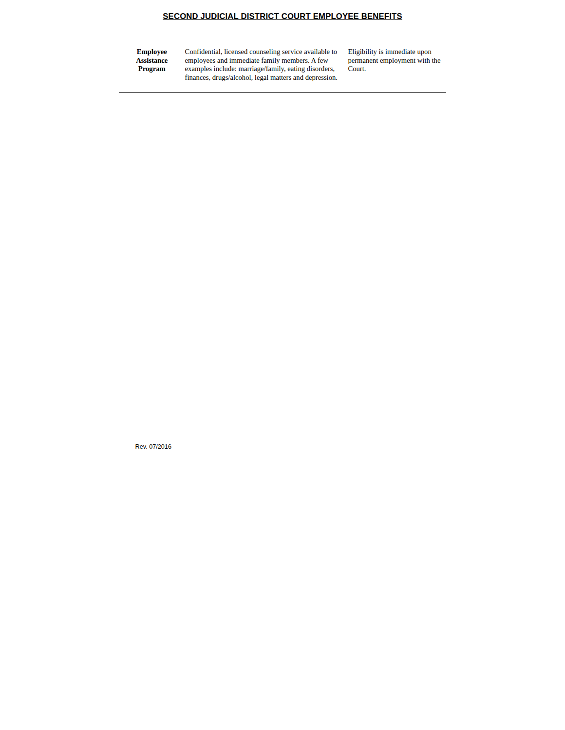SECOND JUDICIAL DISTRICT COURT EMPLOYEE BENEFITS
| Employee Assistance Program | Confidential, licensed counseling service available to employees and immediate family members. A few examples include: marriage/family, eating disorders, finances, drugs/alcohol, legal matters and depression. | Eligibility is immediate upon permanent employment with the Court. |
Rev. 07/2016